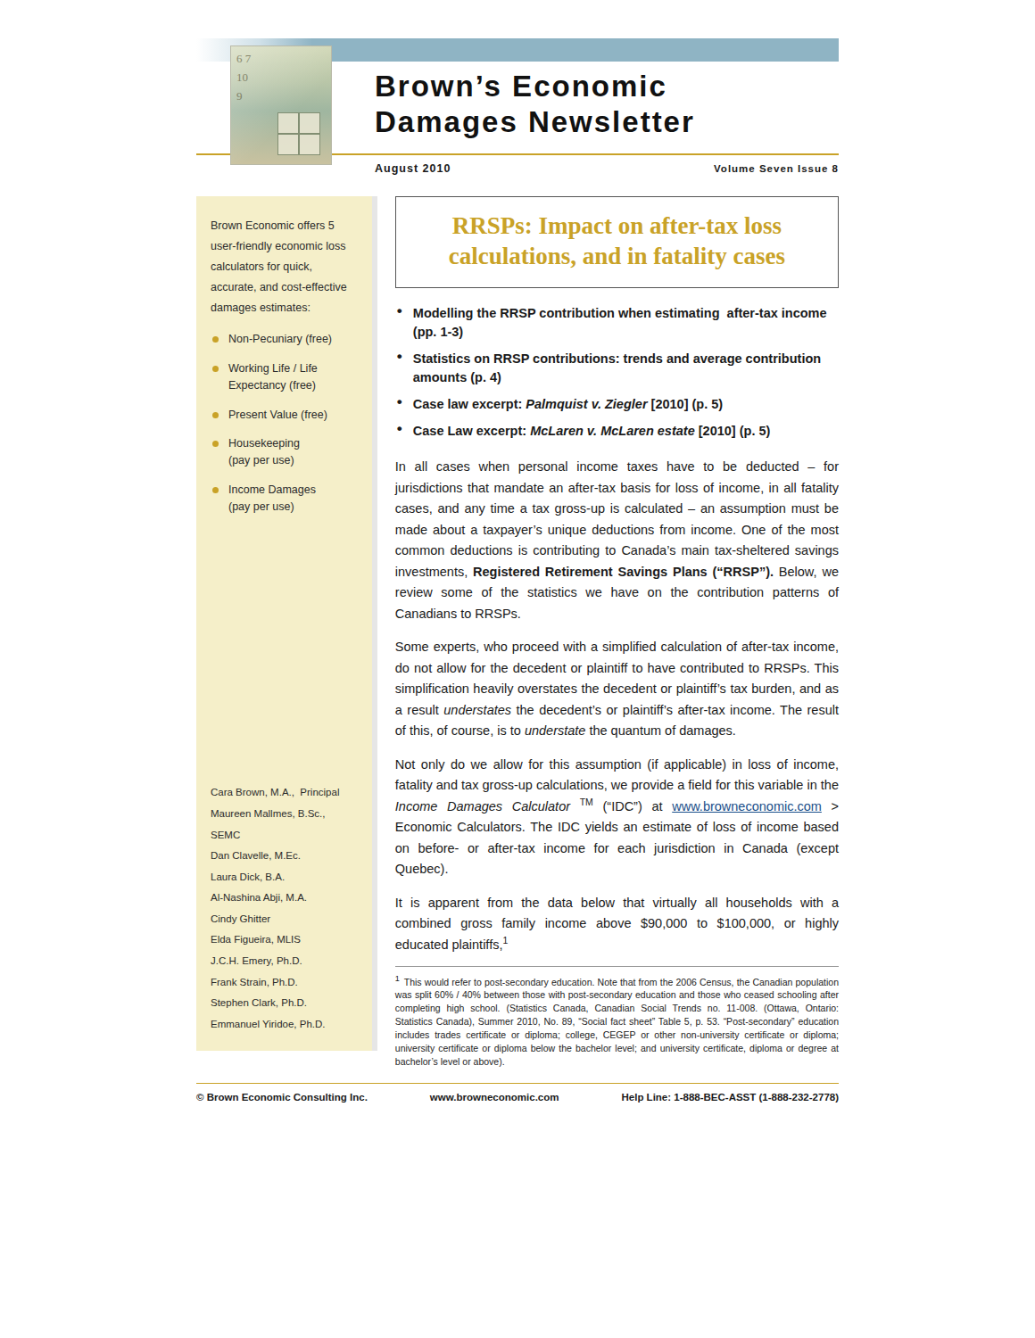Brown’s Economic
Damages Newsletter
August 2010 Volume Seven Issue 8
Brown Economic offers 5 user-friendly economic loss calculators for quick, accurate, and cost-effective damages estimates:
Non-Pecuniary (free)
Working Life / Life Expectancy (free)
Present Value (free)
Housekeeping
(pay per use)
Income Damages
(pay per use)
Cara Brown, M.A., Principal
Maureen Mallmes, B.Sc., SEMC
Dan Clavelle, M.Ec.
Laura Dick, B.A.
Al-Nashina Abji, M.A.
Cindy Ghitter
Elda Figueira, MLIS
J.C.H. Emery, Ph.D.
Frank Strain, Ph.D.
Stephen Clark, Ph.D.
Emmanuel Yiridoe, Ph.D.
RRSPs: Impact on after-tax loss calculations, and in fatality cases
Modelling the RRSP contribution when estimating after-tax income (pp. 1-3)
Statistics on RRSP contributions: trends and average contribution amounts (p. 4)
Case law excerpt: Palmquist v. Ziegler [2010] (p. 5)
Case Law excerpt: McLaren v. McLaren estate [2010] (p. 5)
In all cases when personal income taxes have to be deducted – for jurisdictions that mandate an after-tax basis for loss of income, in all fatality cases, and any time a tax gross-up is calculated – an assumption must be made about a taxpayer’s unique deductions from income. One of the most common deductions is contributing to Canada’s main tax-sheltered savings investments, Registered Retirement Savings Plans (“RRSP”). Below, we review some of the statistics we have on the contribution patterns of Canadians to RRSPs.
Some experts, who proceed with a simplified calculation of after-tax income, do not allow for the decedent or plaintiff to have contributed to RRSPs. This simplification heavily overstates the decedent or plaintiff’s tax burden, and as a result understates the decedent’s or plaintiff’s after-tax income. The result of this, of course, is to understate the quantum of damages.
Not only do we allow for this assumption (if applicable) in loss of income, fatality and tax gross-up calculations, we provide a field for this variable in the Income Damages Calculator TM (“IDC”) at www.browneconomic.com > Economic Calculators. The IDC yields an estimate of loss of income based on before- or after-tax income for each jurisdiction in Canada (except Quebec).
It is apparent from the data below that virtually all households with a combined gross family income above $90,000 to $100,000, or highly educated plaintiffs,1
1 This would refer to post-secondary education. Note that from the 2006 Census, the Canadian population was split 60% / 40% between those with post-secondary education and those who ceased schooling after completing high school. (Statistics Canada, Canadian Social Trends no. 11-008. (Ottawa, Ontario: Statistics Canada), Summer 2010, No. 89, “Social fact sheet” Table 5, p. 53. “Post-secondary” education includes trades certificate or diploma; college, CEGEP or other non-university certificate or diploma; university certificate or diploma below the bachelor level; and university certificate, diploma or degree at bachelor’s level or above).
© Brown Economic Consulting Inc. www.browneconomic.com Help Line: 1-888-BEC-ASST (1-888-232-2778)